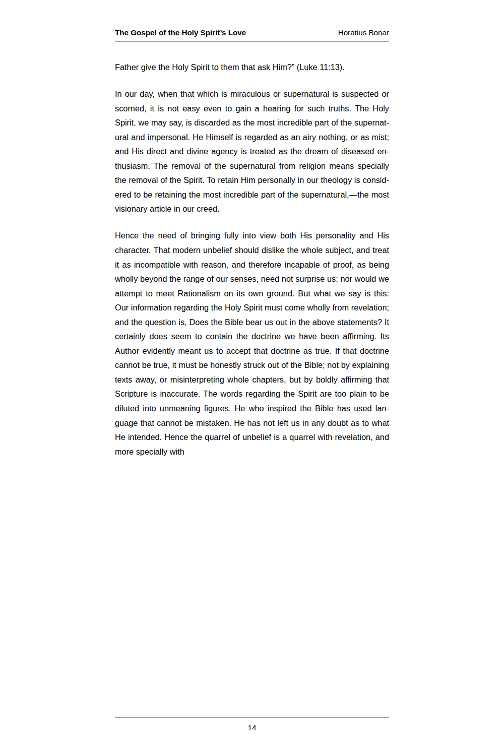The Gospel of the Holy Spirit’s Love Horatius Bonar
Father give the Holy Spirit to them that ask Him?” (Luke 11:13).
In our day, when that which is miraculous or supernatural is suspected or scorned, it is not easy even to gain a hearing for such truths. The Holy Spirit, we may say, is discarded as the most incredible part of the supernatural and impersonal. He Himself is regarded as an airy nothing, or as mist; and His direct and divine agency is treated as the dream of diseased enthusiasm. The removal of the supernatural from religion means specially the removal of the Spirit. To retain Him personally in our theology is considered to be retaining the most incredible part of the supernatural,—the most visionary article in our creed.
Hence the need of bringing fully into view both His personality and His character. That modern unbelief should dislike the whole subject, and treat it as incompatible with reason, and therefore incapable of proof, as being wholly beyond the range of our senses, need not surprise us: nor would we attempt to meet Rationalism on its own ground. But what we say is this: Our information regarding the Holy Spirit must come wholly from revelation; and the question is, Does the Bible bear us out in the above statements? It certainly does seem to contain the doctrine we have been affirming. Its Author evidently meant us to accept that doctrine as true. If that doctrine cannot be true, it must be honestly struck out of the Bible; not by explaining texts away, or misinterpreting whole chapters, but by boldly affirming that Scripture is inaccurate. The words regarding the Spirit are too plain to be diluted into unmeaning figures. He who inspired the Bible has used language that cannot be mistaken. He has not left us in any doubt as to what He intended. Hence the quarrel of unbelief is a quarrel with revelation, and more specially with
14